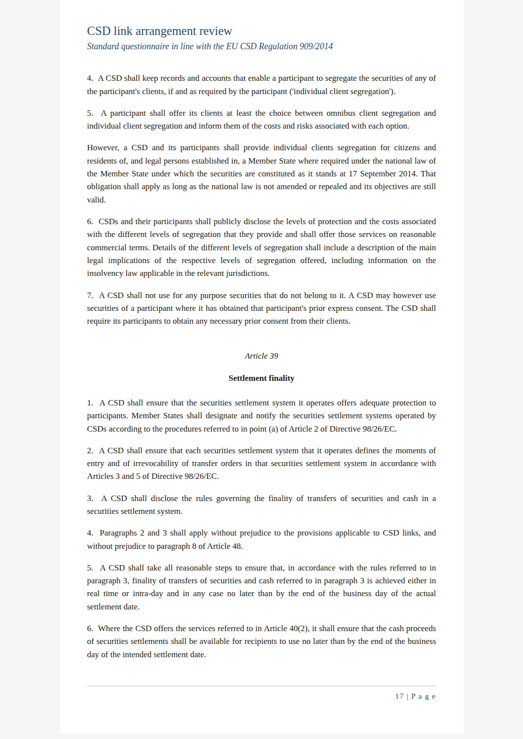CSD link arrangement review
Standard questionnaire in line with the EU CSD Regulation 909/2014
4. A CSD shall keep records and accounts that enable a participant to segregate the securities of any of the participant's clients, if and as required by the participant ('individual client segregation').
5. A participant shall offer its clients at least the choice between omnibus client segregation and individual client segregation and inform them of the costs and risks associated with each option.
However, a CSD and its participants shall provide individual clients segregation for citizens and residents of, and legal persons established in, a Member State where required under the national law of the Member State under which the securities are constituted as it stands at 17 September 2014. That obligation shall apply as long as the national law is not amended or repealed and its objectives are still valid.
6. CSDs and their participants shall publicly disclose the levels of protection and the costs associated with the different levels of segregation that they provide and shall offer those services on reasonable commercial terms. Details of the different levels of segregation shall include a description of the main legal implications of the respective levels of segregation offered, including information on the insolvency law applicable in the relevant jurisdictions.
7. A CSD shall not use for any purpose securities that do not belong to it. A CSD may however use securities of a participant where it has obtained that participant's prior express consent. The CSD shall require its participants to obtain any necessary prior consent from their clients.
Article 39
Settlement finality
1. A CSD shall ensure that the securities settlement system it operates offers adequate protection to participants. Member States shall designate and notify the securities settlement systems operated by CSDs according to the procedures referred to in point (a) of Article 2 of Directive 98/26/EC.
2. A CSD shall ensure that each securities settlement system that it operates defines the moments of entry and of irrevocability of transfer orders in that securities settlement system in accordance with Articles 3 and 5 of Directive 98/26/EC.
3. A CSD shall disclose the rules governing the finality of transfers of securities and cash in a securities settlement system.
4. Paragraphs 2 and 3 shall apply without prejudice to the provisions applicable to CSD links, and without prejudice to paragraph 8 of Article 48.
5. A CSD shall take all reasonable steps to ensure that, in accordance with the rules referred to in paragraph 3, finality of transfers of securities and cash referred to in paragraph 3 is achieved either in real time or intra-day and in any case no later than by the end of the business day of the actual settlement date.
6. Where the CSD offers the services referred to in Article 40(2), it shall ensure that the cash proceeds of securities settlements shall be available for recipients to use no later than by the end of the business day of the intended settlement date.
17 | P a g e